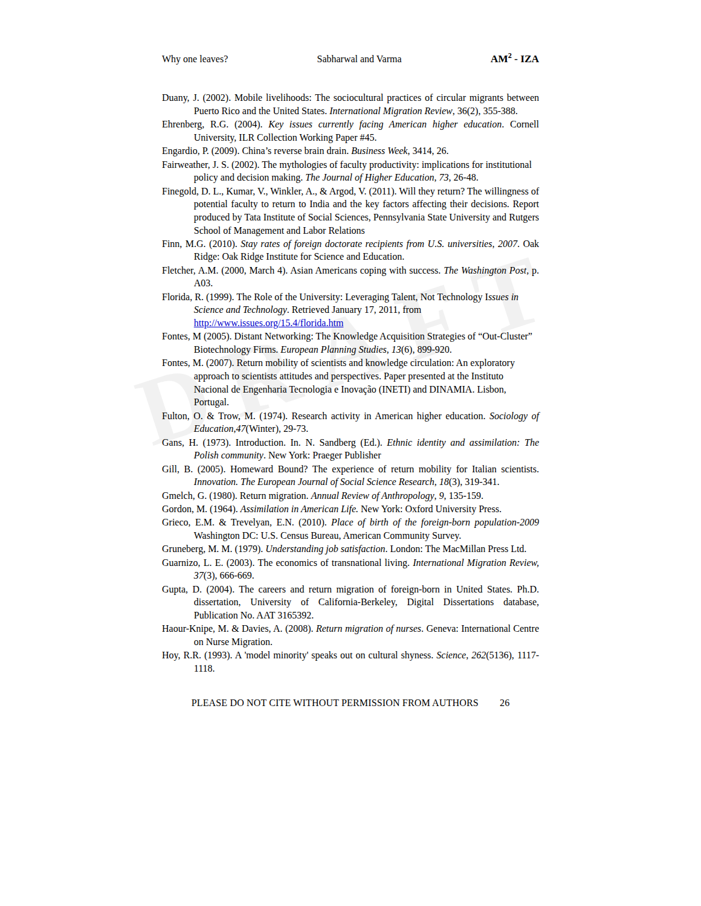DRAFT
Why one leaves? Sabharwal and Varma AM2 - IZA
Duany, J. (2002). Mobile livelihoods: The sociocultural practices of circular migrants between Puerto Rico and the United States. International Migration Review, 36(2), 355-388.
Ehrenberg, R.G. (2004). Key issues currently facing American higher education. Cornell University, ILR Collection Working Paper #45.
Engardio, P. (2009). China’s reverse brain drain. Business Week, 3414, 26.
Fairweather, J. S. (2002). The mythologies of faculty productivity: implications for institutional policy and decision making. The Journal of Higher Education, 73, 26-48.
Finegold, D. L., Kumar, V., Winkler, A., & Argod, V. (2011). Will they return? The willingness of potential faculty to return to India and the key factors affecting their decisions. Report produced by Tata Institute of Social Sciences, Pennsylvania State University and Rutgers School of Management and Labor Relations
Finn, M.G. (2010). Stay rates of foreign doctorate recipients from U.S. universities, 2007. Oak Ridge: Oak Ridge Institute for Science and Education.
Fletcher, A.M. (2000, March 4). Asian Americans coping with success. The Washington Post, p. A03.
Florida, R. (1999). The Role of the University: Leveraging Talent, Not Technology Issues in Science and Technology. Retrieved January 17, 2011, from http://www.issues.org/15.4/florida.htm
Fontes, M (2005). Distant Networking: The Knowledge Acquisition Strategies of “Out-Cluster” Biotechnology Firms. European Planning Studies, 13(6), 899-920.
Fontes, M. (2007). Return mobility of scientists and knowledge circulation: An exploratory approach to scientists attitudes and perspectives. Paper presented at the Instituto Nacional de Engenharia Tecnologia e Inovação (INETI) and DINAMIA. Lisbon, Portugal.
Fulton, O. & Trow, M. (1974). Research activity in American higher education. Sociology of Education,47(Winter), 29-73.
Gans, H. (1973). Introduction. In. N. Sandberg (Ed.). Ethnic identity and assimilation: The Polish community. New York: Praeger Publisher
Gill, B. (2005). Homeward Bound? The experience of return mobility for Italian scientists. Innovation. The European Journal of Social Science Research, 18(3), 319-341.
Gmelch, G. (1980). Return migration. Annual Review of Anthropology, 9, 135-159.
Gordon, M. (1964). Assimilation in American Life. New York: Oxford University Press.
Grieco, E.M. & Trevelyan, E.N. (2010). Place of birth of the foreign-born population-2009 Washington DC: U.S. Census Bureau, American Community Survey.
Gruneberg, M. M. (1979). Understanding job satisfaction. London: The MacMillan Press Ltd.
Guarnizo, L. E. (2003). The economics of transnational living. International Migration Review, 37(3), 666-669.
Gupta, D. (2004). The careers and return migration of foreign-born in United States. Ph.D. dissertation, University of California-Berkeley, Digital Dissertations database, Publication No. AAT 3165392.
Haour-Knipe, M. & Davies, A. (2008). Return migration of nurses. Geneva: International Centre on Nurse Migration.
Hoy, R.R. (1993). A 'model minority' speaks out on cultural shyness. Science, 262(5136), 1117-1118.
PLEASE DO NOT CITE WITHOUT PERMISSION FROM AUTHORS26